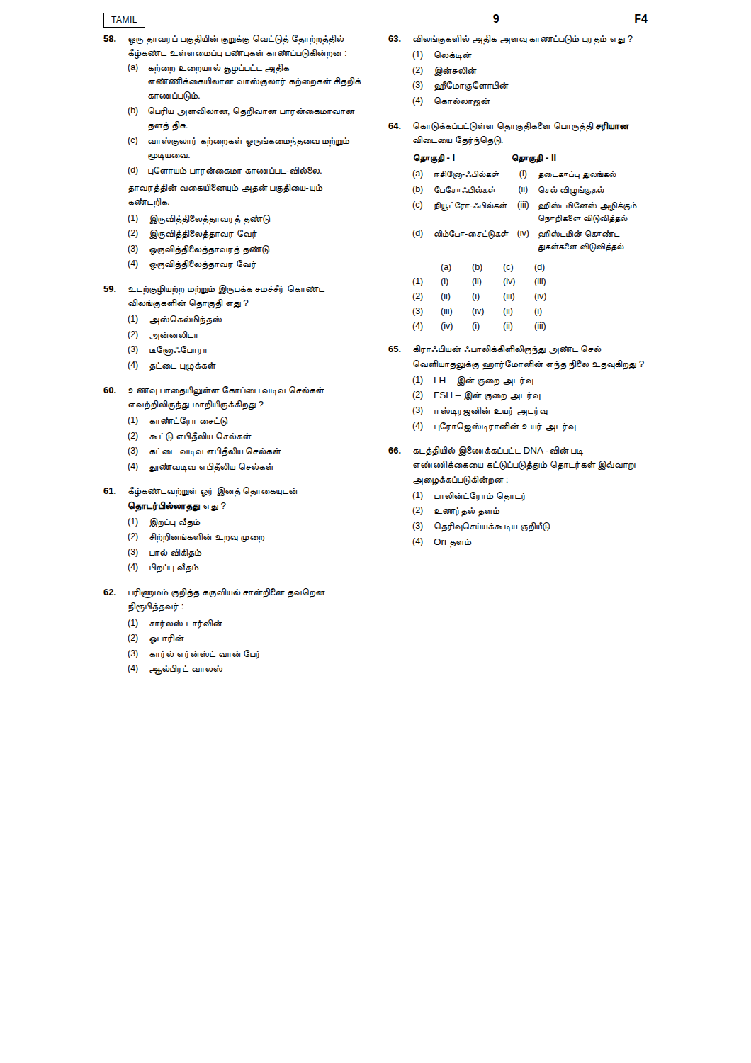TAMIL
9
F4
58.
ஒரு தாவரப் பகுதியின் குறுக்கு வெட்டுத் தோற்றத்தில் கீழ்கண்ட உள்ளமைப்பு பண்புகள் காண்ப்படுகின்றன :
(a)
கற்றை உறையால் சூழப்பட்ட அதிக எண்ணிக்கையிலான வாஸ்குலார் கற்றைகள் சிதறிக் காணப்படும்.
(b)
பெரிய அளவிலான, தெறிவான பாரன்கைமாவான தளத் திசு.
(c)
வாஸ்குலார் கற்றைகள் ஒருங்கமைந்தவை மற்றும் மூடியவை.
(d)
புளோயம் பாரன்கைமா காணப்பட‑வில்லை.
தாவரத்தின் வகையினையும் அதன் பகுதியை‑யும் கண்டறிக.
(1) இருவித்திலைத்தாவரத் தண்டு
(2) இருவித்திலைத்தாவர வேர்
(3) ஒருவித்திலைத்தாவரத் தண்டு
(4) ஒருவித்திலைத்தாவர வேர்
59.
உடற்குழியற்ற மற்றும் இருபக்க சமச்சீர் கொண்ட விலங்குகளின் தொகுதி எது ?
(1) அஸ்கெல்மிந்தஸ்
(2) அன்னலிடா
(3) டீனோஃபோரா
(4) தட்டை புழுக்கள்
60.
உணவு பாதையிலுள்ள கோப்பை வடிவ செல்கள் எவற்றிலிருந்து மாறியிருக்கிறது ?
(1) காண்ட்ரோ சைட்டு
(2) கூட்டு எபிதீலிய செல்கள்
(3) கட்டை வடிவ எபிதீலிய செல்கள்
(4) தூண்வடிவ எபிதீலிய செல்கள்
61.
கீழ்கண்டவற்றுள் ஓர் இனத் தொகையுடன் தொடர்பில்லாதது எது ?
(1) இறப்பு வீதம்
(2) சிற்றினங்களின் உறவு முறை
(3) பால் விகிதம்
(4) பிறப்பு வீதம்
62.
பரிணாமம் குறித்த கருவியல் சான்றினை தவறென நிரூபித்தவர் :
(1) சார்லஸ் டார்வின்
(2) ஓபாரின்
(3) கார்ல் எர்ன்ஸ்ட் வான் பேர்
(4) ஆல்பிரட் வாலஸ்
63.
விலங்குகளில் அதிக அளவு காணப்படும் புரதம் எது ?
(1) லெக்டின்
(2) இன்சுலின்
(3) ஹீமோகுளோபின்
(4) கொல்லாஜன்
64.
கொடுக்கப்பட்டுள்ள தொகுதிகளை பொருத்தி சரியான விடையை தேர்ந்தெடு.
| தொகுதி - I | தொகுதி - II |
| --- | --- |
| (a) | ஈசினோ‑ஃபில்கள் | (i) | தடைகாப்பு துலங்கல் |
| (b) | பேசோஃபில்கள் | (ii) | செல் விழுங்குதல் |
| (c) | நியூட்ரோ‑ஃபில்கள் | (iii) | ஹிஸ்டமினேஸ் அழிக்கும் நொறிகளை விடுவித்தல் |
| (d) | லிம்போ‑சைட்டுகள் | (iv) | ஹிஸ்டமின் கொண்ட துகள்களை விடுவித்தல் |
| | (a) | (b) | (c) | (d) |
| (1) | (i) | (ii) | (iv) | (iii) |
| (2) | (ii) | (i) | (iii) | (iv) |
| (3) | (iii) | (iv) | (ii) | (i) |
| (4) | (iv) | (i) | (ii) | (iii) |
65.
கிராஃபியன் ஃபாலிக்கிளிலிருந்து அண்ட செல் வெளியாதலுக்கு ஹார்மோனின் எந்த நிலை உதவுகிறது ?
(1) LH – இன் குறை அடர்வு
(2) FSH – இன் குறை அடர்வு
(3) ஈஸ்டிரஜனின் உயர் அடர்வு
(4) புரோஜெஸ்டிரானின் உயர் அடர்வு
66.
கடத்தியில் இணைக்கப்பட்ட DNA -வின் படி எண்ணிக்கையை கட்டுப்படுத்தும் தொடர்கள் இவ்வாறு அழைக்கப்படுகின்றன :
(1) பாலின்ட்ரோம் தொடர்
(2) உணர்தல் தளம்
(3) தெரிவுசெய்யக்கூடிய குறியீடு
(4) Ori தளம்